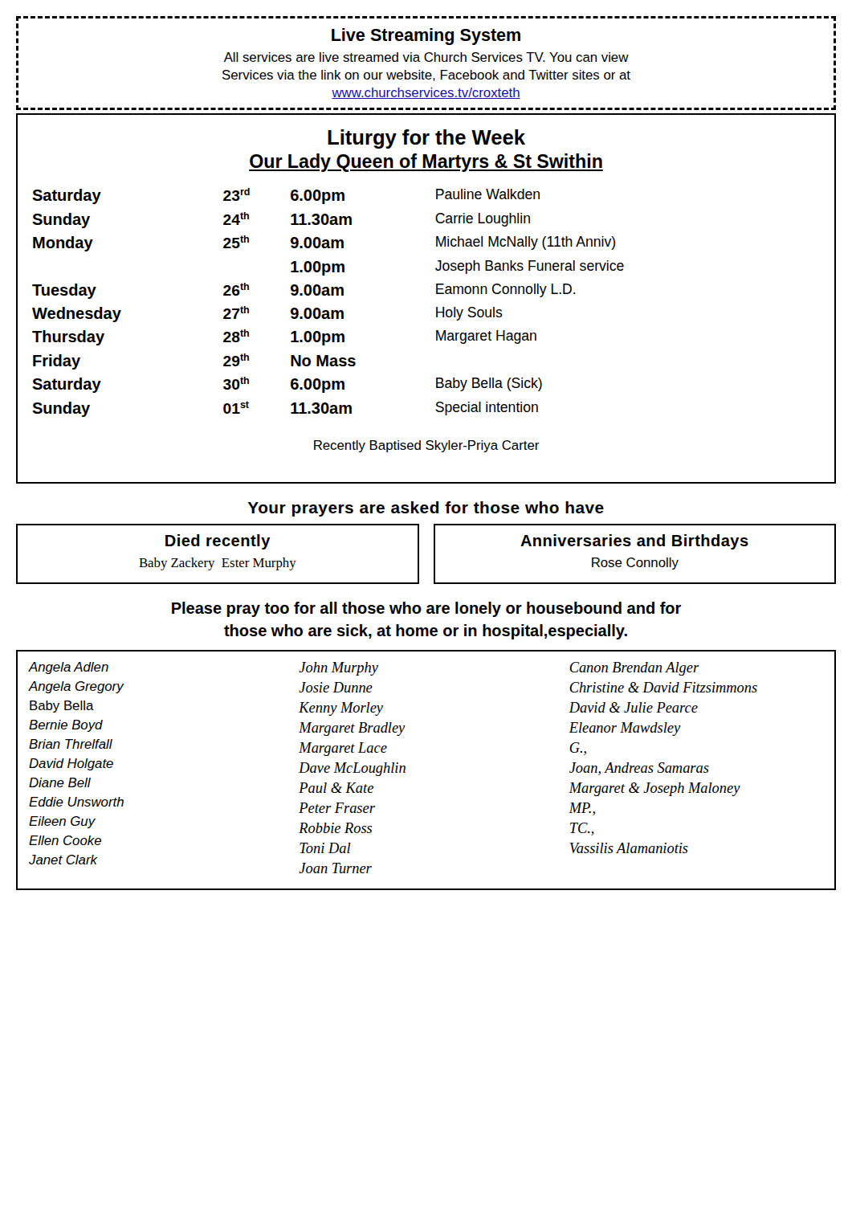Live Streaming System
All services are live streamed via Church Services TV. You can view
Services via the link on our website, Facebook and Twitter sites or at
www.churchservices.tv/croxteth
Liturgy for the Week
Our Lady Queen of Martyrs & St Swithin
| Saturday | 23 rd | 6.00pm | Pauline Walkden |
| Sunday | 24 th | 11.30am | Carrie Loughlin |
| Monday | 25 th | 9.00am | Michael McNally (11th Anniv) |
| | | 1.00pm | Joseph Banks Funeral service |
| Tuesday | 26 th | 9.00am | Eamonn Connolly L.D. |
| Wednesday | 27 th | 9.00am | Holy Souls |
| Thursday | 28 th | 1.00pm | Margaret Hagan |
| Friday | 29 th | No Mass | |
| Saturday | 30 th | 6.00pm | Baby Bella (Sick) |
| Sunday | 01 st | 11.30am | Special intention |
Recently Baptised Skyler-Priya Carter
Your prayers are asked for those who have
Died recently
Baby Zackery Ester Murphy
Anniversaries and Birthdays
Rose Connolly
Please pray too for all those who are lonely or housebound and for
those who are sick, at home or in hospital,especially.
Angela Adlen
Angela Gregory
Baby Bella
Bernie Boyd
Brian Threlfall
David Holgate
Diane Bell
Eddie Unsworth
Eileen Guy
Ellen Cooke
Janet Clark
John Murphy
Josie Dunne
Kenny Morley
Margaret Bradley
Margaret Lace
Dave McLoughlin
Paul & Kate
Peter Fraser
Robbie Ross
Toni Dal
Joan Turner
Canon Brendan Alger
Christine & David Fitzsimmons
David & Julie Pearce
Eleanor Mawdsley
G.,
Joan, Andreas Samaras
Margaret & Joseph Maloney
MP.,
TC.,
Vassilis Alamaniotis